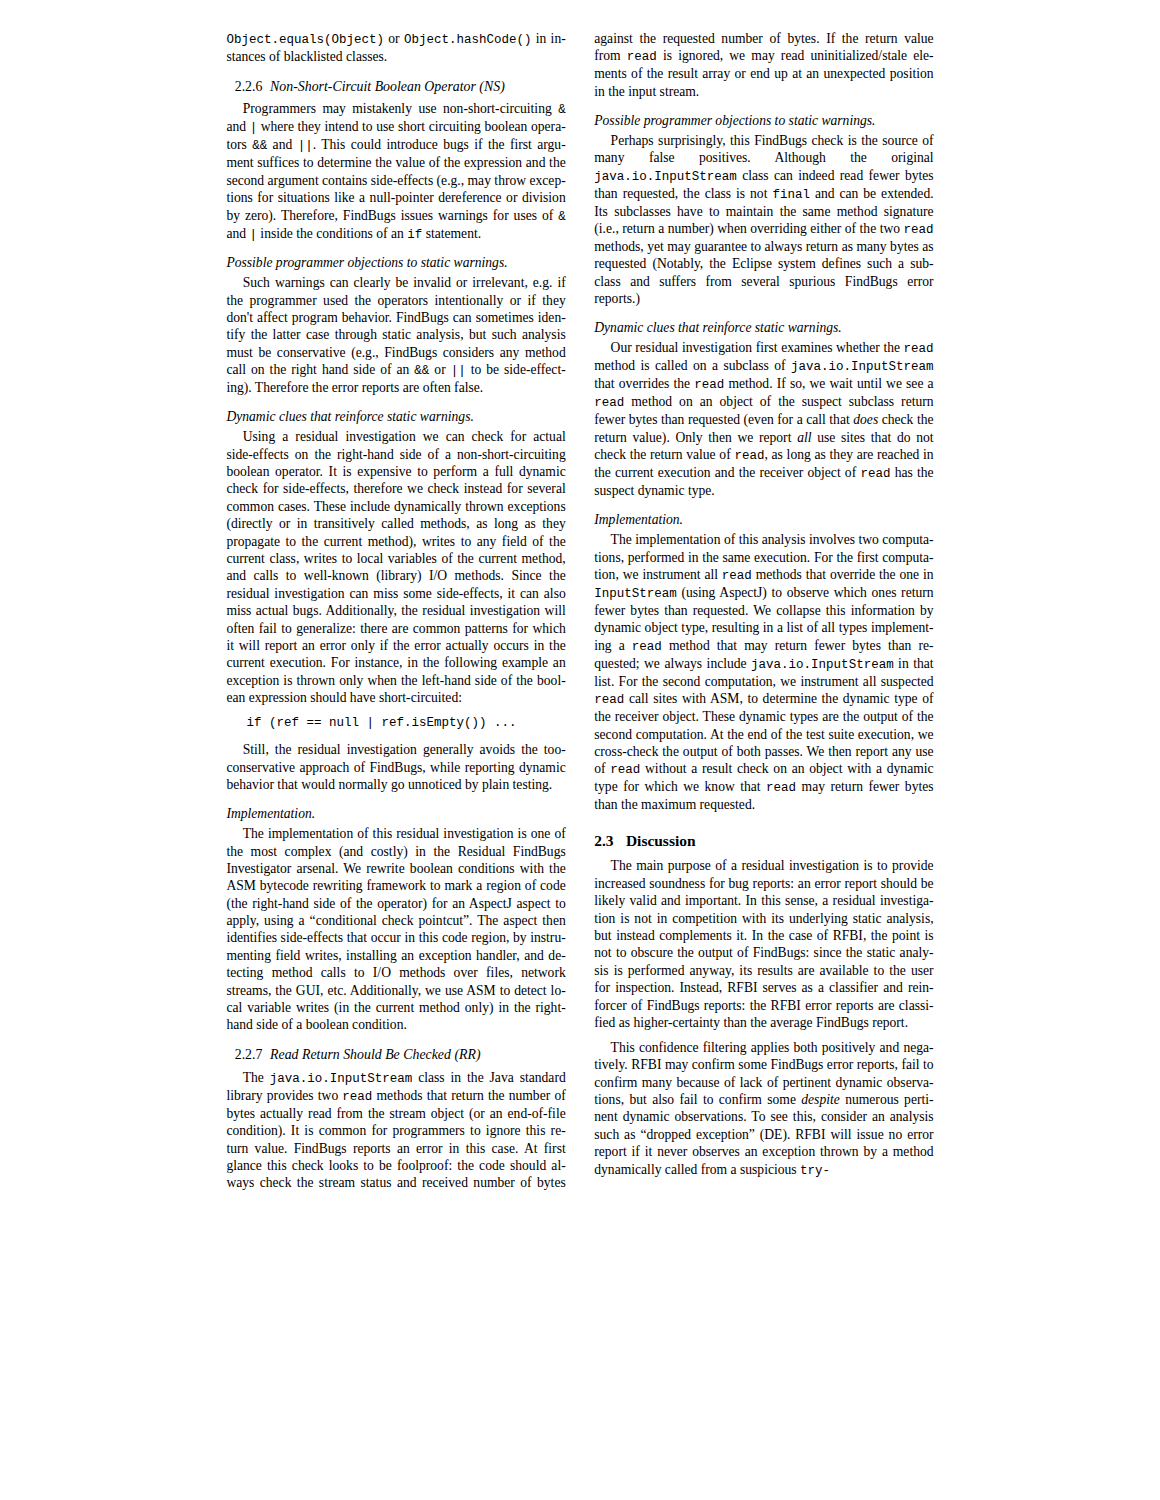Object.equals(Object) or Object.hashCode() in instances of blacklisted classes.
2.2.6 Non-Short-Circuit Boolean Operator (NS)
Programmers may mistakenly use non-short-circuiting & and | where they intend to use short circuiting boolean operators && and ||. This could introduce bugs if the first argument suffices to determine the value of the expression and the second argument contains side-effects (e.g., may throw exceptions for situations like a null-pointer dereference or division by zero). Therefore, FindBugs issues warnings for uses of & and | inside the conditions of an if statement.
Possible programmer objections to static warnings.
Such warnings can clearly be invalid or irrelevant, e.g. if the programmer used the operators intentionally or if they don't affect program behavior. FindBugs can sometimes identify the latter case through static analysis, but such analysis must be conservative (e.g., FindBugs considers any method call on the right hand side of an && or || to be side-effecting). Therefore the error reports are often false.
Dynamic clues that reinforce static warnings.
Using a residual investigation we can check for actual side-effects on the right-hand side of a non-short-circuiting boolean operator. It is expensive to perform a full dynamic check for side-effects, therefore we check instead for several common cases. These include dynamically thrown exceptions (directly or in transitively called methods, as long as they propagate to the current method), writes to any field of the current class, writes to local variables of the current method, and calls to well-known (library) I/O methods. Since the residual investigation can miss some side-effects, it can also miss actual bugs. Additionally, the residual investigation will often fail to generalize: there are common patterns for which it will report an error only if the error actually occurs in the current execution. For instance, in the following example an exception is thrown only when the left-hand side of the boolean expression should have short-circuited:
if (ref == null | ref.isEmpty()) ...
Still, the residual investigation generally avoids the too-conservative approach of FindBugs, while reporting dynamic behavior that would normally go unnoticed by plain testing.
Implementation.
The implementation of this residual investigation is one of the most complex (and costly) in the Residual FindBugs Investigator arsenal. We rewrite boolean conditions with the ASM bytecode rewriting framework to mark a region of code (the right-hand side of the operator) for an AspectJ aspect to apply, using a “conditional check pointcut”. The aspect then identifies side-effects that occur in this code region, by instrumenting field writes, installing an exception handler, and detecting method calls to I/O methods over files, network streams, the GUI, etc. Additionally, we use ASM to detect local variable writes (in the current method only) in the right-hand side of a boolean condition.
2.2.7 Read Return Should Be Checked (RR)
The java.io.InputStream class in the Java standard library provides two read methods that return the number of bytes actually read from the stream object (or an end-of-file condition). It is common for programmers to ignore this return value. FindBugs reports an error in this case. At first glance this check looks to be foolproof: the code should always check the stream status and received number of bytes against the requested number of bytes. If the return value from read is ignored, we may read uninitialized/stale elements of the result array or end up at an unexpected position in the input stream.
Possible programmer objections to static warnings.
Perhaps surprisingly, this FindBugs check is the source of many false positives. Although the original java.io.InputStream class can indeed read fewer bytes than requested, the class is not final and can be extended. Its subclasses have to maintain the same method signature (i.e., return a number) when overriding either of the two read methods, yet may guarantee to always return as many bytes as requested (Notably, the Eclipse system defines such a subclass and suffers from several spurious FindBugs error reports.)
Dynamic clues that reinforce static warnings.
Our residual investigation first examines whether the read method is called on a subclass of java.io.InputStream that overrides the read method. If so, we wait until we see a read method on an object of the suspect subclass return fewer bytes than requested (even for a call that does check the return value). Only then we report all use sites that do not check the return value of read, as long as they are reached in the current execution and the receiver object of read has the suspect dynamic type.
Implementation.
The implementation of this analysis involves two computations, performed in the same execution. For the first computation, we instrument all read methods that override the one in InputStream (using AspectJ) to observe which ones return fewer bytes than requested. We collapse this information by dynamic object type, resulting in a list of all types implementing a read method that may return fewer bytes than requested; we always include java.io.InputStream in that list. For the second computation, we instrument all suspected read call sites with ASM, to determine the dynamic type of the receiver object. These dynamic types are the output of the second computation. At the end of the test suite execution, we cross-check the output of both passes. We then report any use of read without a result check on an object with a dynamic type for which we know that read may return fewer bytes than the maximum requested.
2.3 Discussion
The main purpose of a residual investigation is to provide increased soundness for bug reports: an error report should be likely valid and important. In this sense, a residual investigation is not in competition with its underlying static analysis, but instead complements it. In the case of RFBI, the point is not to obscure the output of FindBugs: since the static analysis is performed anyway, its results are available to the user for inspection. Instead, RFBI serves as a classifier and reinforcer of FindBugs reports: the RFBI error reports are classified as higher-certainty than the average FindBugs report.
This confidence filtering applies both positively and negatively. RFBI may confirm some FindBugs error reports, fail to confirm many because of lack of pertinent dynamic observations, but also fail to confirm some despite numerous pertinent dynamic observations. To see this, consider an analysis such as “dropped exception” (DE). RFBI will issue no error report if it never observes an exception thrown by a method dynamically called from a suspicious try-